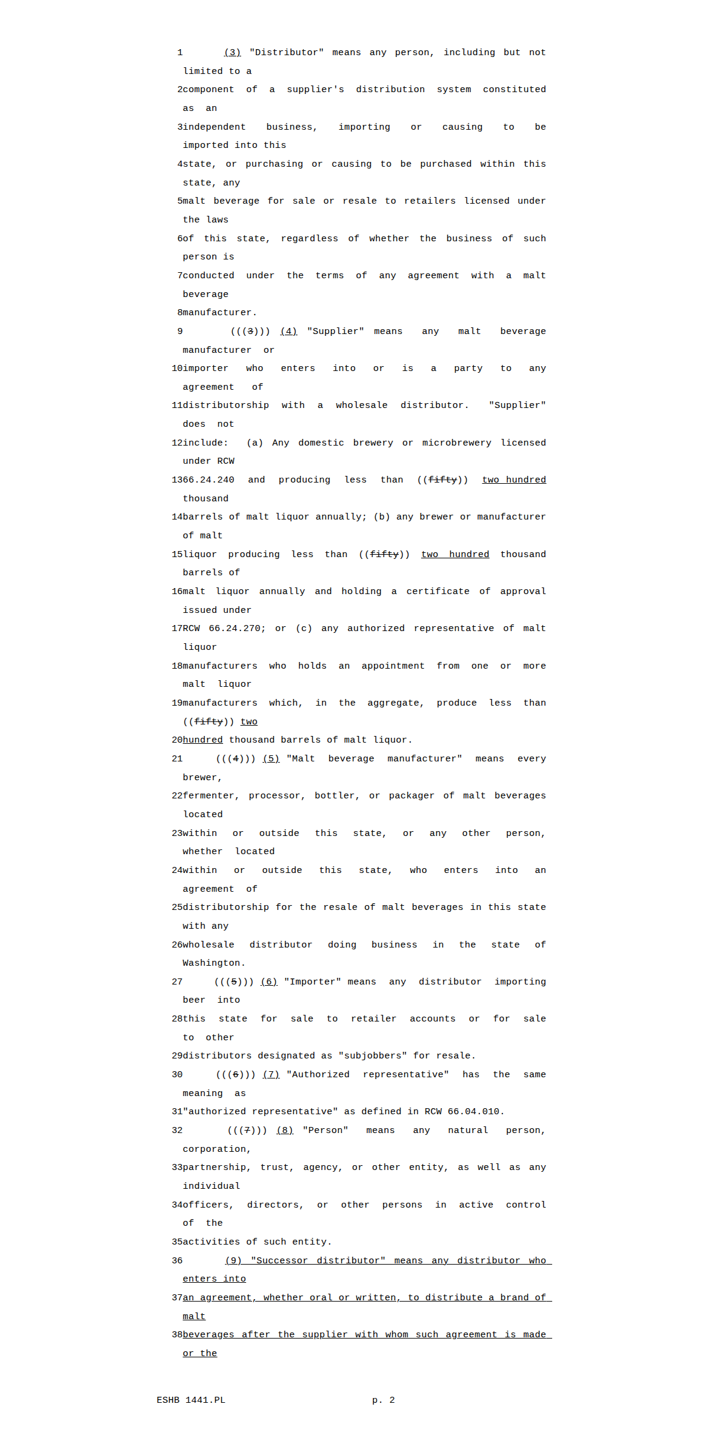| 1 | (3) "Distributor" means any person, including but not limited to a |
| 2 | component of a supplier's distribution system constituted as an |
| 3 | independent business, importing or causing to be imported into this |
| 4 | state, or purchasing or causing to be purchased within this state, any |
| 5 | malt beverage for sale or resale to retailers licensed under the laws |
| 6 | of this state, regardless of whether the business of such person is |
| 7 | conducted under the terms of any agreement with a malt beverage |
| 8 | manufacturer. |
| 9 | ((( 3 ))) (4) "Supplier" means any malt beverage manufacturer or |
| 10 | importer who enters into or is a party to any agreement of |
| 11 | distributorship with a wholesale distributor. "Supplier" does not |
| 12 | include: (a) Any domestic brewery or microbrewery licensed under RCW |
| 13 | 66.24.240 and producing less than (( fifty )) two hundred thousand |
| 14 | barrels of malt liquor annually; (b) any brewer or manufacturer of malt |
| 15 | liquor producing less than (( fifty )) two hundred thousand barrels of |
| 16 | malt liquor annually and holding a certificate of approval issued under |
| 17 | RCW 66.24.270; or (c) any authorized representative of malt liquor |
| 18 | manufacturers who holds an appointment from one or more malt liquor |
| 19 | manufacturers which, in the aggregate, produce less than (( fifty )) two |
| 20 | hundred thousand barrels of malt liquor. |
| 21 | ((( 4 ))) (5) "Malt beverage manufacturer" means every brewer, |
| 22 | fermenter, processor, bottler, or packager of malt beverages located |
| 23 | within or outside this state, or any other person, whether located |
| 24 | within or outside this state, who enters into an agreement of |
| 25 | distributorship for the resale of malt beverages in this state with any |
| 26 | wholesale distributor doing business in the state of Washington. |
| 27 | ((( 5 ))) (6) "Importer" means any distributor importing beer into |
| 28 | this state for sale to retailer accounts or for sale to other |
| 29 | distributors designated as "subjobbers" for resale. |
| 30 | ((( 6 ))) (7) "Authorized representative" has the same meaning as |
| 31 | "authorized representative" as defined in RCW 66.04.010. |
| 32 | ((( 7 ))) (8) "Person" means any natural person, corporation, |
| 33 | partnership, trust, agency, or other entity, as well as any individual |
| 34 | officers, directors, or other persons in active control of the |
| 35 | activities of such entity. |
| 36 | (9) "Successor distributor" means any distributor who enters into |
| 37 | an agreement, whether oral or written, to distribute a brand of malt |
| 38 | beverages after the supplier with whom such agreement is made or the |
ESHB 1441.PL
p. 2